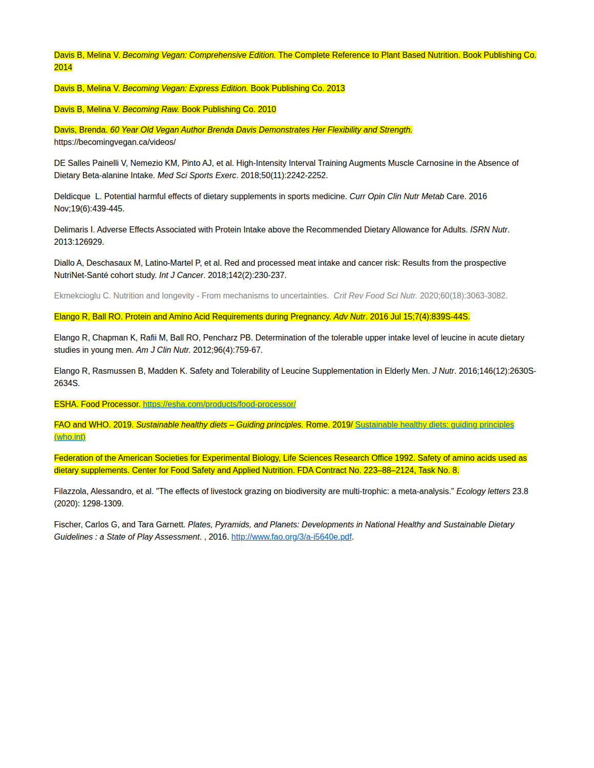Davis B, Melina V. Becoming Vegan: Comprehensive Edition. The Complete Reference to Plant Based Nutrition. Book Publishing Co. 2014
Davis B, Melina V. Becoming Vegan: Express Edition. Book Publishing Co. 2013
Davis B, Melina V. Becoming Raw. Book Publishing Co. 2010
Davis, Brenda. 60 Year Old Vegan Author Brenda Davis Demonstrates Her Flexibility and Strength.
https://becomingvegan.ca/videos/
DE Salles Painelli V, Nemezio KM, Pinto AJ, et al. High-Intensity Interval Training Augments Muscle Carnosine in the Absence of Dietary Beta-alanine Intake. Med Sci Sports Exerc. 2018;50(11):2242-2252.
Deldicque L. Potential harmful effects of dietary supplements in sports medicine. Curr Opin Clin Nutr Metab Care. 2016 Nov;19(6):439-445.
Delimaris I. Adverse Effects Associated with Protein Intake above the Recommended Dietary Allowance for Adults. ISRN Nutr. 2013:126929.
Diallo A, Deschasaux M, Latino-Martel P, et al. Red and processed meat intake and cancer risk: Results from the prospective NutriNet-Santé cohort study. Int J Cancer. 2018;142(2):230-237.
Ekmekcioglu C. Nutrition and longevity - From mechanisms to uncertainties. Crit Rev Food Sci Nutr. 2020;60(18):3063-3082.
Elango R, Ball RO. Protein and Amino Acid Requirements during Pregnancy. Adv Nutr. 2016 Jul 15;7(4):839S-44S.
Elango R, Chapman K, Rafii M, Ball RO, Pencharz PB. Determination of the tolerable upper intake level of leucine in acute dietary studies in young men. Am J Clin Nutr. 2012;96(4):759-67.
Elango R, Rasmussen B, Madden K. Safety and Tolerability of Leucine Supplementation in Elderly Men. J Nutr. 2016;146(12):2630S-2634S.
ESHA. Food Processor. https://esha.com/products/food-processor/
FAO and WHO. 2019. Sustainable healthy diets – Guiding principles. Rome. 2019/ Sustainable healthy diets: guiding principles (who.int)
Federation of the American Societies for Experimental Biology, Life Sciences Research Office 1992. Safety of amino acids used as dietary supplements. Center for Food Safety and Applied Nutrition. FDA Contract No. 223–88–2124, Task No. 8.
Filazzola, Alessandro, et al. "The effects of livestock grazing on biodiversity are multi-trophic: a meta-analysis." Ecology letters 23.8 (2020): 1298-1309.
Fischer, Carlos G, and Tara Garnett. Plates, Pyramids, and Planets: Developments in National Healthy and Sustainable Dietary Guidelines : a State of Play Assessment. , 2016. http://www.fao.org/3/a-i5640e.pdf.